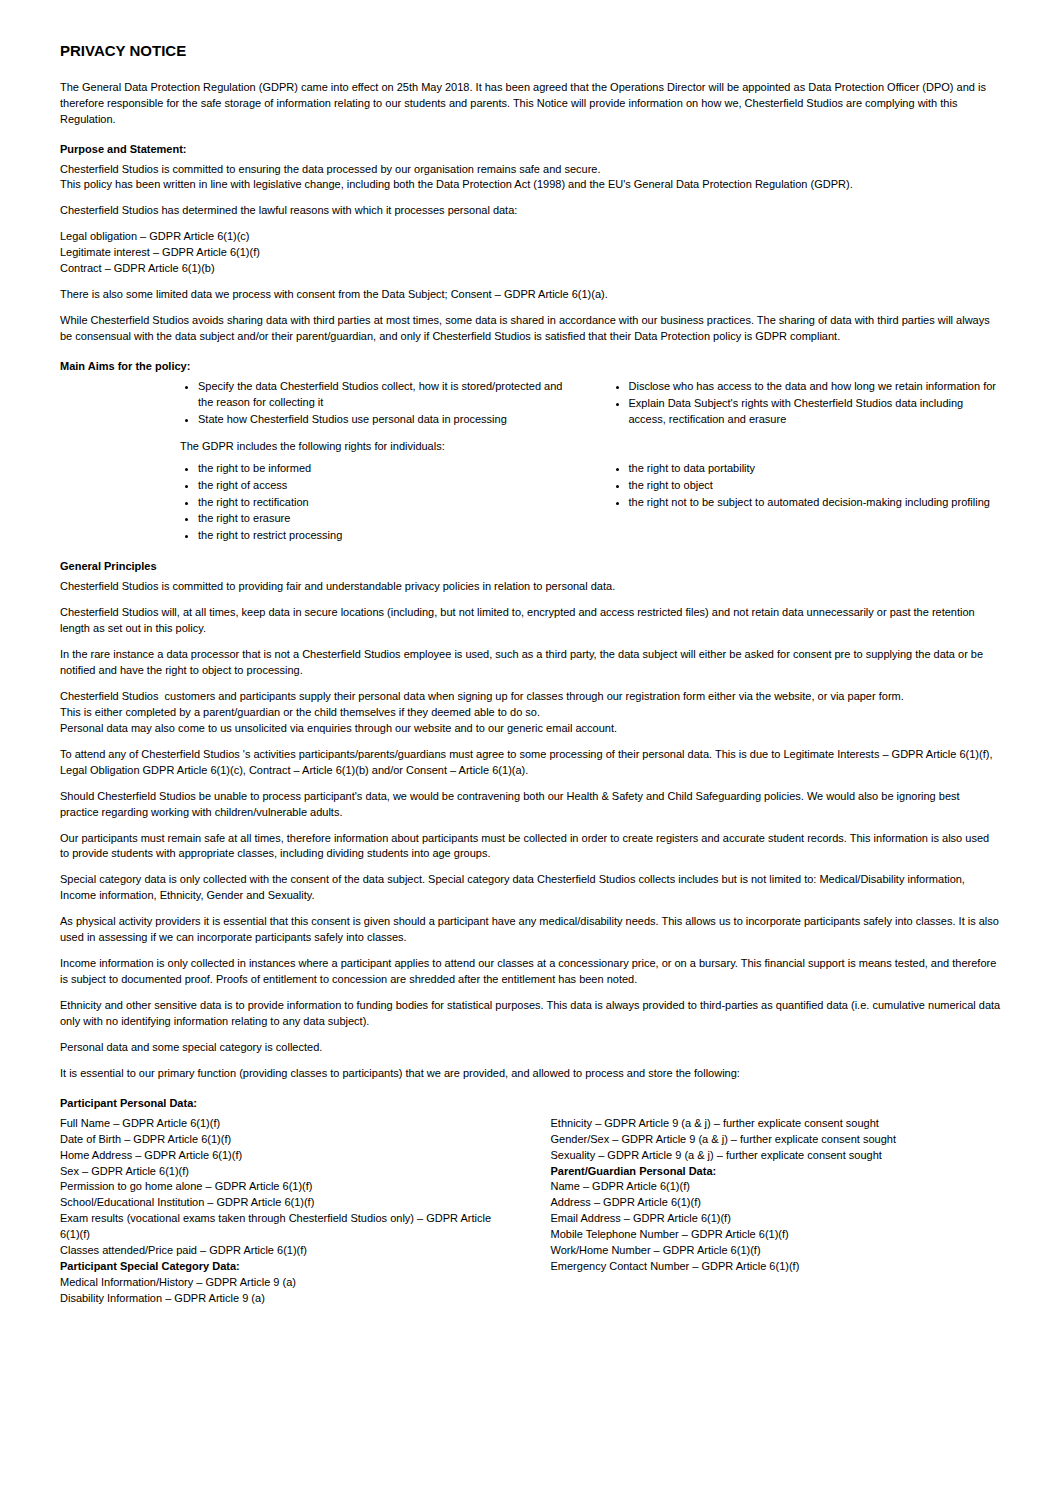PRIVACY NOTICE
The General Data Protection Regulation (GDPR) came into effect on 25th May 2018. It has been agreed that the Operations Director will be appointed as Data Protection Officer (DPO) and is therefore responsible for the safe storage of information relating to our students and parents. This Notice will provide information on how we, Chesterfield Studios are complying with this Regulation.
Purpose and Statement:
Chesterfield Studios is committed to ensuring the data processed by our organisation remains safe and secure.
This policy has been written in line with legislative change, including both the Data Protection Act (1998) and the EU's General Data Protection Regulation (GDPR).
Chesterfield Studios has determined the lawful reasons with which it processes personal data:
Legal obligation – GDPR Article 6(1)(c)
Legitimate interest – GDPR Article 6(1)(f)
Contract – GDPR Article 6(1)(b)
There is also some limited data we process with consent from the Data Subject; Consent – GDPR Article 6(1)(a).
While Chesterfield Studios avoids sharing data with third parties at most times, some data is shared in accordance with our business practices. The sharing of data with third parties will always be consensual with the data subject and/or their parent/guardian, and only if Chesterfield Studios is satisfied that their Data Protection policy is GDPR compliant.
Main Aims for the policy:
Specify the data Chesterfield Studios collect, how it is stored/protected and the reason for collecting it
State how Chesterfield Studios use personal data in processing
Disclose who has access to the data and how long we retain information for
Explain Data Subject's rights with Chesterfield Studios data including access, rectification and erasure
The GDPR includes the following rights for individuals:
the right to be informed
the right of access
the right to rectification
the right to erasure
the right to restrict processing
the right to data portability
the right to object
the right not to be subject to automated decision-making including profiling
General Principles
Chesterfield Studios is committed to providing fair and understandable privacy policies in relation to personal data.
Chesterfield Studios will, at all times, keep data in secure locations (including, but not limited to, encrypted and access restricted files) and not retain data unnecessarily or past the retention length as set out in this policy.
In the rare instance a data processor that is not a Chesterfield Studios employee is used, such as a third party, the data subject will either be asked for consent pre to supplying the data or be notified and have the right to object to processing.
Chesterfield Studios customers and participants supply their personal data when signing up for classes through our registration form either via the website, or via paper form.
This is either completed by a parent/guardian or the child themselves if they deemed able to do so.
Personal data may also come to us unsolicited via enquiries through our website and to our generic email account.
To attend any of Chesterfield Studios 's activities participants/parents/guardians must agree to some processing of their personal data. This is due to Legitimate Interests – GDPR Article 6(1)(f), Legal Obligation GDPR Article 6(1)(c), Contract – Article 6(1)(b) and/or Consent – Article 6(1)(a).
Should Chesterfield Studios be unable to process participant's data, we would be contravening both our Health & Safety and Child Safeguarding policies. We would also be ignoring best practice regarding working with children/vulnerable adults.
Our participants must remain safe at all times, therefore information about participants must be collected in order to create registers and accurate student records. This information is also used to provide students with appropriate classes, including dividing students into age groups.
Special category data is only collected with the consent of the data subject. Special category data Chesterfield Studios collects includes but is not limited to: Medical/Disability information, Income information, Ethnicity, Gender and Sexuality.
As physical activity providers it is essential that this consent is given should a participant have any medical/disability needs. This allows us to incorporate participants safely into classes. It is also used in assessing if we can incorporate participants safely into classes.
Income information is only collected in instances where a participant applies to attend our classes at a concessionary price, or on a bursary. This financial support is means tested, and therefore is subject to documented proof. Proofs of entitlement to concession are shredded after the entitlement has been noted.
Ethnicity and other sensitive data is to provide information to funding bodies for statistical purposes. This data is always provided to third-parties as quantified data (i.e. cumulative numerical data only with no identifying information relating to any data subject).
Personal data and some special category is collected.
It is essential to our primary function (providing classes to participants) that we are provided, and allowed to process and store the following:
Participant Personal Data:
Full Name – GDPR Article 6(1)(f)
Date of Birth – GDPR Article 6(1)(f)
Home Address – GDPR Article 6(1)(f)
Sex – GDPR Article 6(1)(f)
Permission to go home alone – GDPR Article 6(1)(f)
School/Educational Institution – GDPR Article 6(1)(f)
Exam results (vocational exams taken through Chesterfield Studios only) – GDPR Article 6(1)(f)
Classes attended/Price paid – GDPR Article 6(1)(f)
Participant Special Category Data:
Medical Information/History – GDPR Article 9 (a)
Disability Information – GDPR Article 9 (a)
Ethnicity – GDPR Article 9 (a & j) – further explicate consent sought
Gender/Sex – GDPR Article 9 (a & j) – further explicate consent sought
Sexuality – GDPR Article 9 (a & j) – further explicate consent sought
Parent/Guardian Personal Data:
Name – GDPR Article 6(1)(f)
Address – GDPR Article 6(1)(f)
Email Address – GDPR Article 6(1)(f)
Mobile Telephone Number – GDPR Article 6(1)(f)
Work/Home Number – GDPR Article 6(1)(f)
Emergency Contact Number – GDPR Article 6(1)(f)